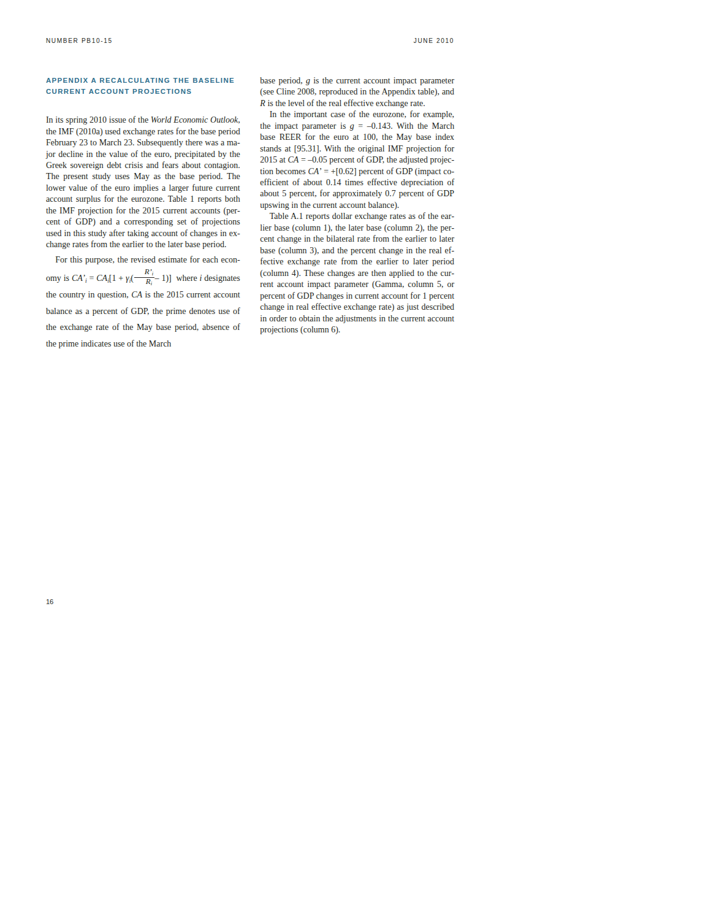Number PB10-15 June 2010
Appendix A Recalculating the Baseline Current Account Projections
In its spring 2010 issue of the World Economic Outlook, the IMF (2010a) used exchange rates for the base period February 23 to March 23. Subsequently there was a major decline in the value of the euro, precipitated by the Greek sovereign debt crisis and fears about contagion. The present study uses May as the base period. The lower value of the euro implies a larger future current account surplus for the eurozone. Table 1 reports both the IMF projection for the 2015 current accounts (percent of GDP) and a corresponding set of projections used in this study after taking account of changes in exchange rates from the earlier to the later base period.
For this purpose, the revised estimate for each economy is CA’i = CAi[1 + γi(R’i Ri– 1)] where i designates the country in question, CA is the 2015 current account balance as a percent of GDP, the prime denotes use of the exchange rate of the May base period, absence of the prime indicates use of the March
base period, g is the current account impact parameter (see Cline 2008, reproduced in the Appendix table), and R is the level of the real effective exchange rate.
In the important case of the eurozone, for example, the impact parameter is g = –0.143. With the March base REER for the euro at 100, the May base index stands at [95.31]. With the original IMF projection for 2015 at CA = –0.05 percent of GDP, the adjusted projection becomes CA’ = +[0.62] percent of GDP (impact coefficient of about 0.14 times effective depreciation of about 5 percent, for approximately 0.7 percent of GDP upswing in the current account balance).
Table A.1 reports dollar exchange rates as of the earlier base (column 1), the later base (column 2), the percent change in the bilateral rate from the earlier to later base (column 3), and the percent change in the real effective exchange rate from the earlier to later period (column 4). These changes are then applied to the current account impact parameter (Gamma, column 5, or percent of GDP changes in current account for 1 percent change in real effective exchange rate) as just described in order to obtain the adjustments in the current account projections (column 6).
16